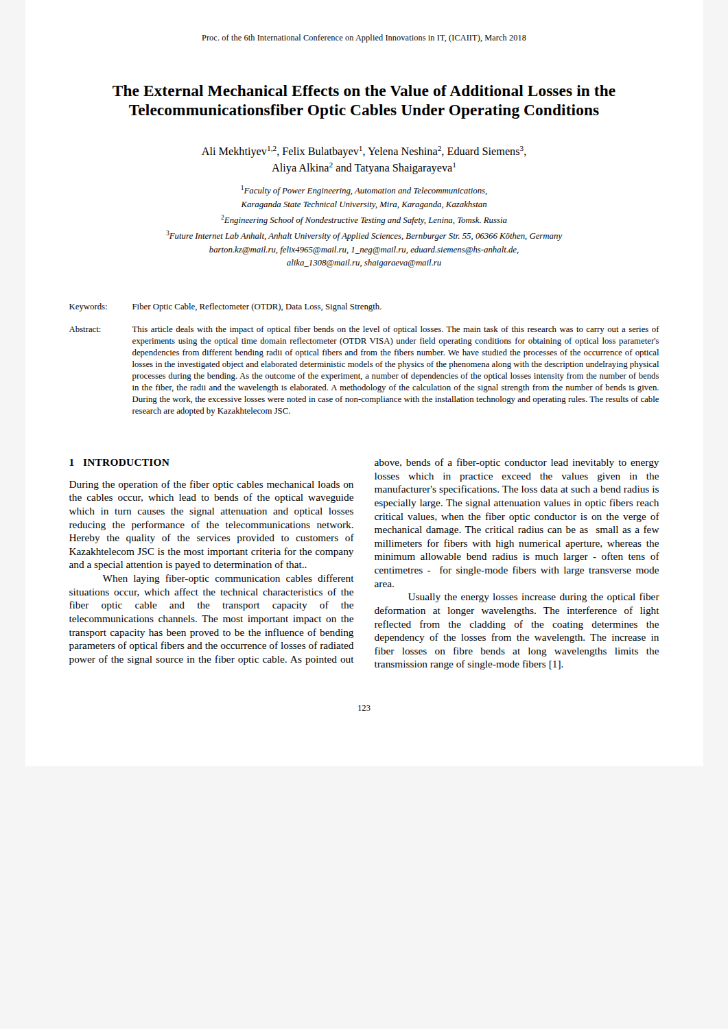Proc. of the 6th International Conference on Applied Innovations in IT, (ICAIIT), March 2018
The External Mechanical Effects on the Value of Additional Losses in the Telecommunicationsfiber Optic Cables Under Operating Conditions
Ali Mekhtiyev1,2, Felix Bulatbayev1, Yelena Neshina2, Eduard Siemens3,
Aliya Alkina2 and Tatyana Shaigarayeva1
1Faculty of Power Engineering, Automation and Telecommunications,
Karaganda State Technical University, Mira, Karaganda, Kazakhstan
2Engineering School of Nondestructive Testing and Safety, Lenina, Tomsk. Russia
3Future Internet Lab Anhalt, Anhalt University of Applied Sciences, Bernburger Str. 55, 06366 Köthen, Germany
barton.kz@mail.ru, felix4965@mail.ru, 1_neg@mail.ru, eduard.siemens@hs-anhalt.de,
alika_1308@mail.ru, shaigaraeva@mail.ru
Keywords:
Fiber Optic Cable, Reflectometer (OTDR), Data Loss, Signal Strength.
Abstract:
This article deals with the impact of optical fiber bends on the level of optical losses. The main task of this research was to carry out a series of experiments using the optical time domain reflectometer (OTDR VISA) under field operating conditions for obtaining of optical loss parameter's dependencies from different bending radii of optical fibers and from the fibers number. We have studied the processes of the occurrence of optical losses in the investigated object and elaborated deterministic models of the physics of the phenomena along with the description undelraying physical processes during the bending. As the outcome of the experiment, a number of dependencies of the optical losses intensity from the number of bends in the fiber, the radii and the wavelength is elaborated. A methodology of the calculation of the signal strength from the number of bends is given. During the work, the excessive losses were noted in case of non-compliance with the installation technology and operating rules. The results of cable research are adopted by Kazakhtelecom JSC.
1 INTRODUCTION
During the operation of the fiber optic cables mechanical loads on the cables occur, which lead to bends of the optical waveguide which in turn causes the signal attenuation and optical losses reducing the performance of the telecommunications network. Hereby the quality of the services provided to customers of Kazakhtelecom JSC is the most important criteria for the company and a special attention is payed to determination of that..
When laying fiber-optic communication cables different situations occur, which affect the technical characteristics of the fiber optic cable and the transport capacity of the telecommunications channels. The most important impact on the transport capacity has been proved to be the influence of bending parameters of optical fibers and the occurrence of losses of radiated power of the signal source in the fiber optic cable. As pointed out above, bends of a fiber-optic conductor lead inevitably to energy losses which in practice exceed the values given in the manufacturer's specifications. The loss data at such a bend radius is especially large. The signal attenuation values in optic fibers reach critical values, when the fiber optic conductor is on the verge of mechanical damage. The critical radius can be as small as a few millimeters for fibers with high numerical aperture, whereas the minimum allowable bend radius is much larger - often tens of centimetres - for single-mode fibers with large transverse mode area.
Usually the energy losses increase during the optical fiber deformation at longer wavelengths. The interference of light reflected from the cladding of the coating determines the dependency of the losses from the wavelength. The increase in fiber losses on fibre bends at long wavelengths limits the transmission range of single-mode fibers [1].
123